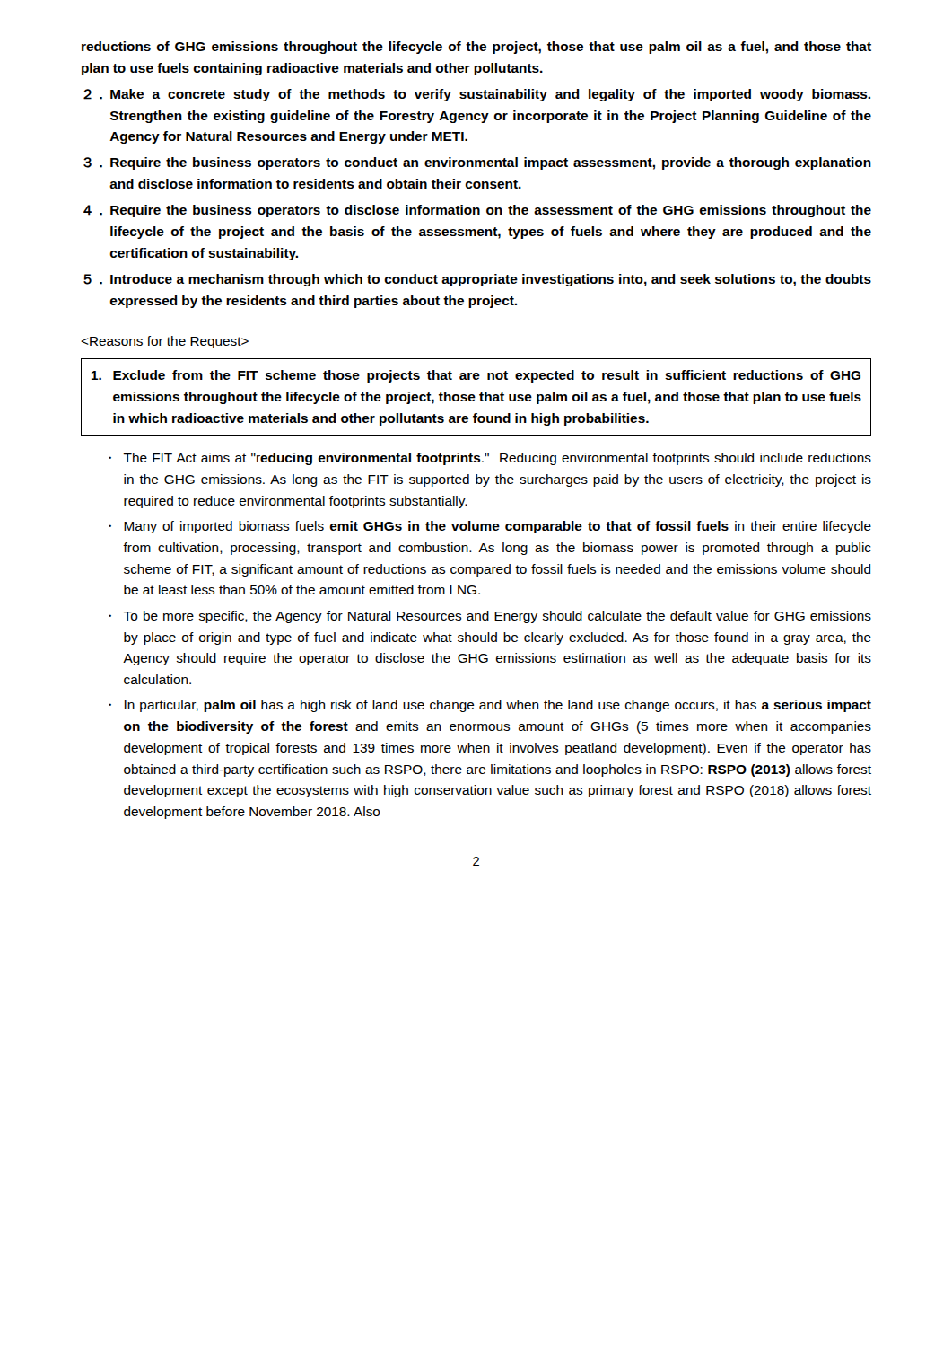reductions of GHG emissions throughout the lifecycle of the project, those that use palm oil as a fuel, and those that plan to use fuels containing radioactive materials and other pollutants.
２．Make a concrete study of the methods to verify sustainability and legality of the imported woody biomass. Strengthen the existing guideline of the Forestry Agency or incorporate it in the Project Planning Guideline of the Agency for Natural Resources and Energy under METI.
３．Require the business operators to conduct an environmental impact assessment, provide a thorough explanation and disclose information to residents and obtain their consent.
４．Require the business operators to disclose information on the assessment of the GHG emissions throughout the lifecycle of the project and the basis of the assessment, types of fuels and where they are produced and the certification of sustainability.
５．Introduce a mechanism through which to conduct appropriate investigations into, and seek solutions to, the doubts expressed by the residents and third parties about the project.
<Reasons for the Request>
1. Exclude from the FIT scheme those projects that are not expected to result in sufficient reductions of GHG emissions throughout the lifecycle of the project, those that use palm oil as a fuel, and those that plan to use fuels in which radioactive materials and other pollutants are found in high probabilities.
・The FIT Act aims at "reducing environmental footprints." Reducing environmental footprints should include reductions in the GHG emissions. As long as the FIT is supported by the surcharges paid by the users of electricity, the project is required to reduce environmental footprints substantially.
・Many of imported biomass fuels emit GHGs in the volume comparable to that of fossil fuels in their entire lifecycle from cultivation, processing, transport and combustion. As long as the biomass power is promoted through a public scheme of FIT, a significant amount of reductions as compared to fossil fuels is needed and the emissions volume should be at least less than 50% of the amount emitted from LNG.
・To be more specific, the Agency for Natural Resources and Energy should calculate the default value for GHG emissions by place of origin and type of fuel and indicate what should be clearly excluded. As for those found in a gray area, the Agency should require the operator to disclose the GHG emissions estimation as well as the adequate basis for its calculation.
・In particular, palm oil has a high risk of land use change and when the land use change occurs, it has a serious impact on the biodiversity of the forest and emits an enormous amount of GHGs (5 times more when it accompanies development of tropical forests and 139 times more when it involves peatland development). Even if the operator has obtained a third-party certification such as RSPO, there are limitations and loopholes in RSPO: RSPO (2013) allows forest development except the ecosystems with high conservation value such as primary forest and RSPO (2018) allows forest development before November 2018. Also
2